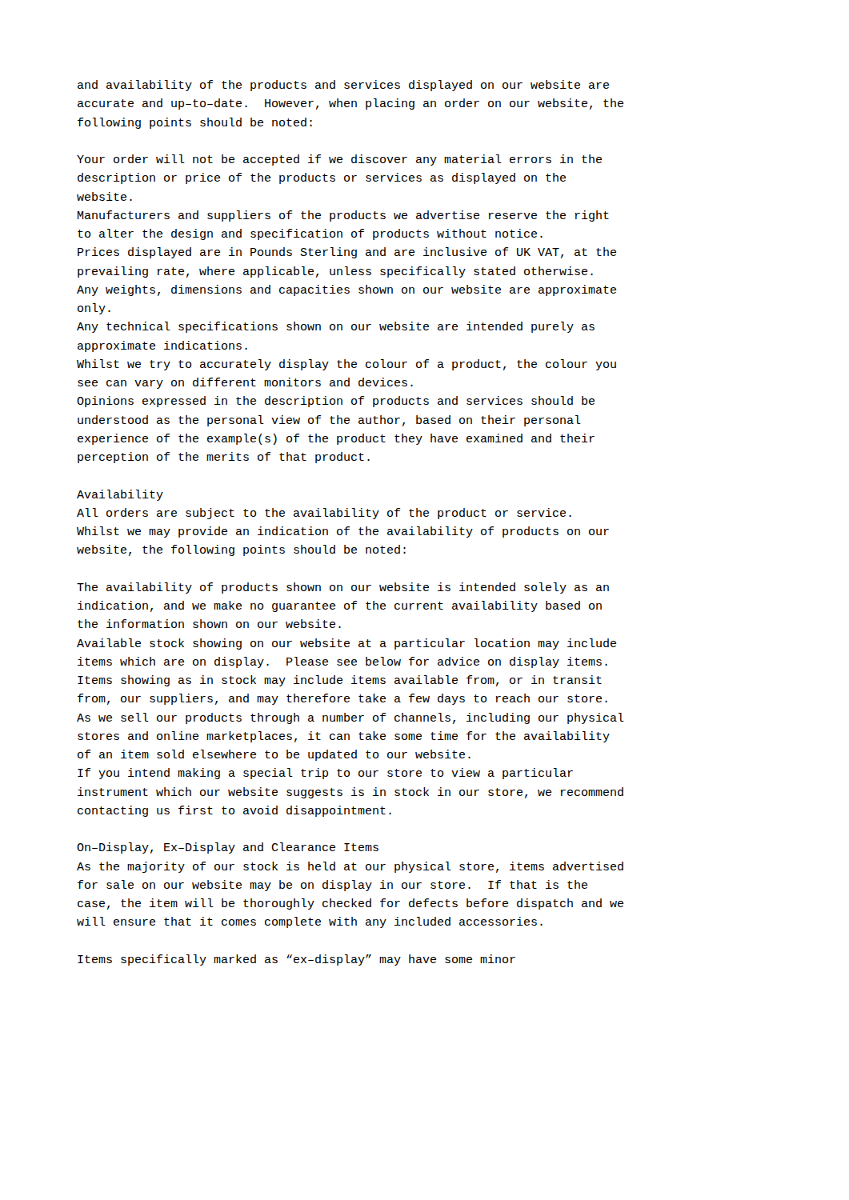and availability of the products and services displayed on our website are accurate and up–to–date. However, when placing an order on our website, the following points should be noted:
Your order will not be accepted if we discover any material errors in the description or price of the products or services as displayed on the website.
Manufacturers and suppliers of the products we advertise reserve the right to alter the design and specification of products without notice.
Prices displayed are in Pounds Sterling and are inclusive of UK VAT, at the prevailing rate, where applicable, unless specifically stated otherwise.
Any weights, dimensions and capacities shown on our website are approximate only.
Any technical specifications shown on our website are intended purely as approximate indications.
Whilst we try to accurately display the colour of a product, the colour you see can vary on different monitors and devices.
Opinions expressed in the description of products and services should be understood as the personal view of the author, based on their personal experience of the example(s) of the product they have examined and their perception of the merits of that product.
Availability
All orders are subject to the availability of the product or service. Whilst we may provide an indication of the availability of products on our website, the following points should be noted:
The availability of products shown on our website is intended solely as an indication, and we make no guarantee of the current availability based on the information shown on our website.
Available stock showing on our website at a particular location may include items which are on display. Please see below for advice on display items.
Items showing as in stock may include items available from, or in transit from, our suppliers, and may therefore take a few days to reach our store.
As we sell our products through a number of channels, including our physical stores and online marketplaces, it can take some time for the availability of an item sold elsewhere to be updated to our website.
If you intend making a special trip to our store to view a particular instrument which our website suggests is in stock in our store, we recommend contacting us first to avoid disappointment.
On–Display, Ex–Display and Clearance Items
As the majority of our stock is held at our physical store, items advertised for sale on our website may be on display in our store. If that is the case, the item will be thoroughly checked for defects before dispatch and we will ensure that it comes complete with any included accessories.
Items specifically marked as “ex–display” may have some minor